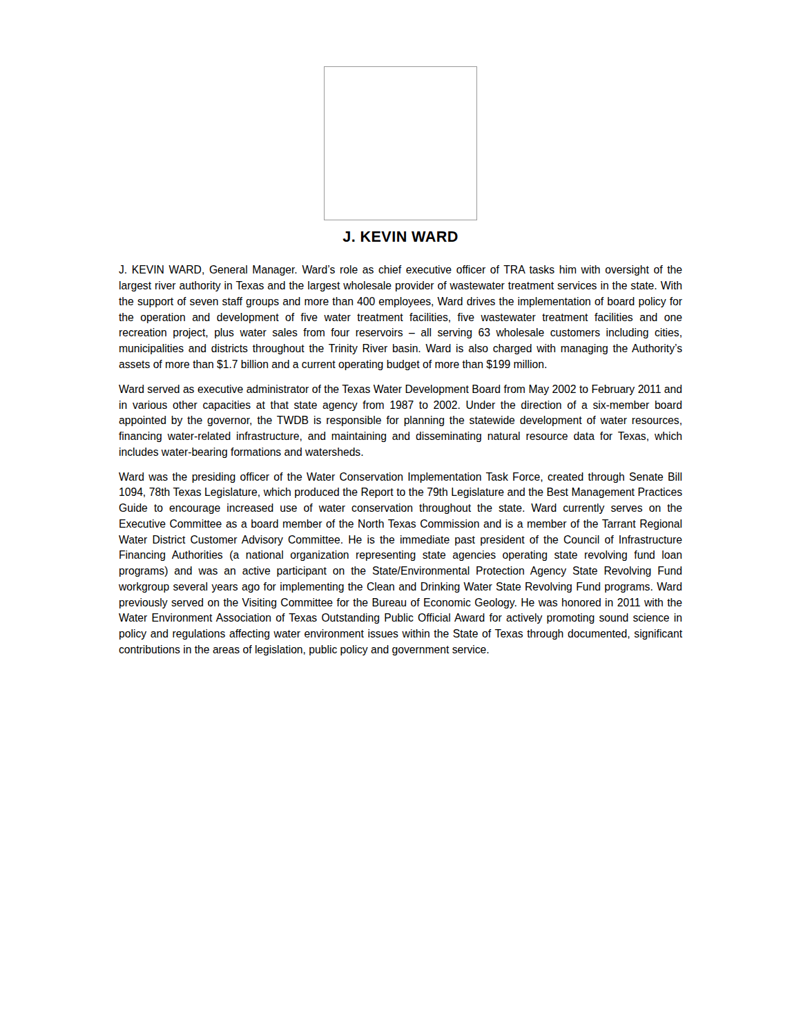J. KEVIN WARD
J. KEVIN WARD, General Manager. Ward’s role as chief executive officer of TRA tasks him with oversight of the largest river authority in Texas and the largest wholesale provider of wastewater treatment services in the state. With the support of seven staff groups and more than 400 employees, Ward drives the implementation of board policy for the operation and development of five water treatment facilities, five wastewater treatment facilities and one recreation project, plus water sales from four reservoirs – all serving 63 wholesale customers including cities, municipalities and districts throughout the Trinity River basin. Ward is also charged with managing the Authority’s assets of more than $1.7 billion and a current operating budget of more than $199 million.
Ward served as executive administrator of the Texas Water Development Board from May 2002 to February 2011 and in various other capacities at that state agency from 1987 to 2002. Under the direction of a six-member board appointed by the governor, the TWDB is responsible for planning the statewide development of water resources, financing water-related infrastructure, and maintaining and disseminating natural resource data for Texas, which includes water-bearing formations and watersheds.
Ward was the presiding officer of the Water Conservation Implementation Task Force, created through Senate Bill 1094, 78th Texas Legislature, which produced the Report to the 79th Legislature and the Best Management Practices Guide to encourage increased use of water conservation throughout the state. Ward currently serves on the Executive Committee as a board member of the North Texas Commission and is a member of the Tarrant Regional Water District Customer Advisory Committee. He is the immediate past president of the Council of Infrastructure Financing Authorities (a national organization representing state agencies operating state revolving fund loan programs) and was an active participant on the State/Environmental Protection Agency State Revolving Fund workgroup several years ago for implementing the Clean and Drinking Water State Revolving Fund programs. Ward previously served on the Visiting Committee for the Bureau of Economic Geology. He was honored in 2011 with the Water Environment Association of Texas Outstanding Public Official Award for actively promoting sound science in policy and regulations affecting water environment issues within the State of Texas through documented, significant contributions in the areas of legislation, public policy and government service.